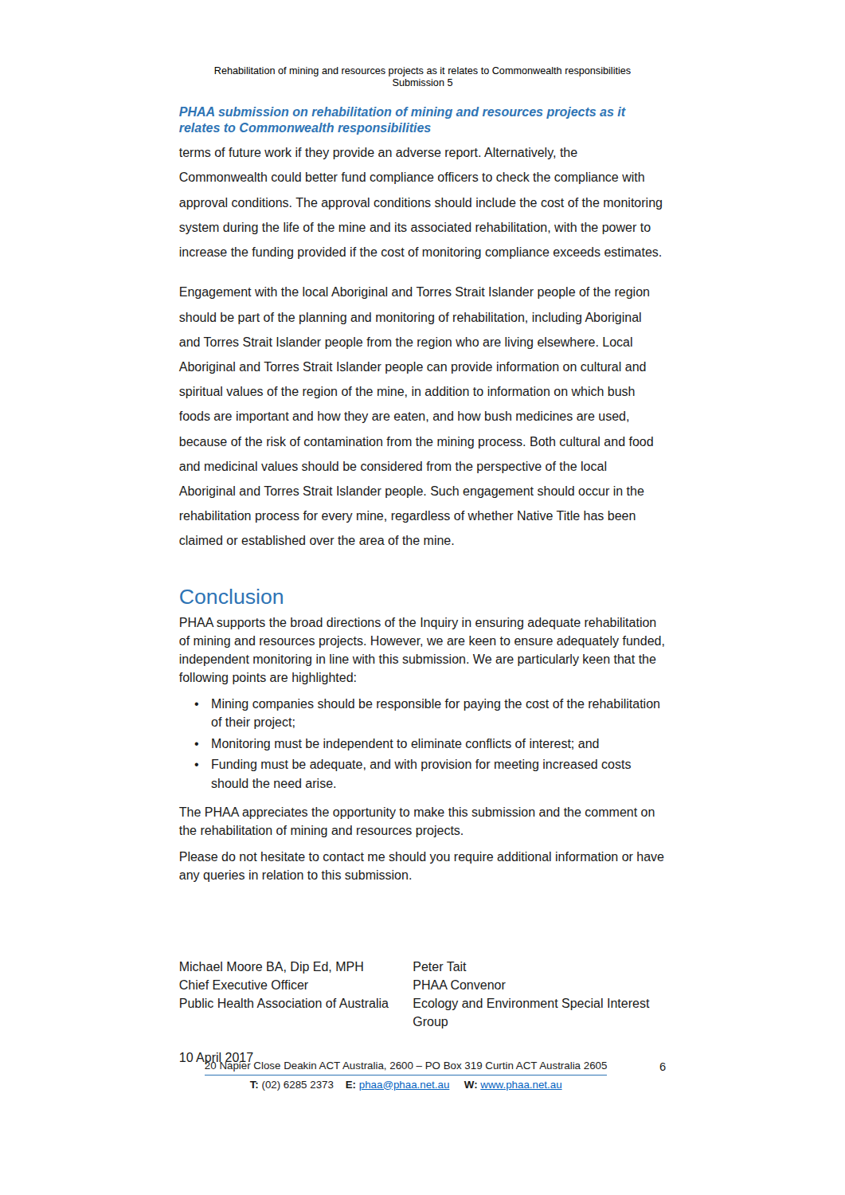Rehabilitation of mining and resources projects as it relates to Commonwealth responsibilities
Submission 5
PHAA submission on rehabilitation of mining and resources projects as it relates to Commonwealth responsibilities
terms of future work if they provide an adverse report. Alternatively, the Commonwealth could better fund compliance officers to check the compliance with approval conditions. The approval conditions should include the cost of the monitoring system during the life of the mine and its associated rehabilitation, with the power to increase the funding provided if the cost of monitoring compliance exceeds estimates.
Engagement with the local Aboriginal and Torres Strait Islander people of the region should be part of the planning and monitoring of rehabilitation, including Aboriginal and Torres Strait Islander people from the region who are living elsewhere. Local Aboriginal and Torres Strait Islander people can provide information on cultural and spiritual values of the region of the mine, in addition to information on which bush foods are important and how they are eaten, and how bush medicines are used, because of the risk of contamination from the mining process. Both cultural and food and medicinal values should be considered from the perspective of the local Aboriginal and Torres Strait Islander people. Such engagement should occur in the rehabilitation process for every mine, regardless of whether Native Title has been claimed or established over the area of the mine.
Conclusion
PHAA supports the broad directions of the Inquiry in ensuring adequate rehabilitation of mining and resources projects. However, we are keen to ensure adequately funded, independent monitoring in line with this submission. We are particularly keen that the following points are highlighted:
Mining companies should be responsible for paying the cost of the rehabilitation of their project;
Monitoring must be independent to eliminate conflicts of interest; and
Funding must be adequate, and with provision for meeting increased costs should the need arise.
The PHAA appreciates the opportunity to make this submission and the comment on the rehabilitation of mining and resources projects.
Please do not hesitate to contact me should you require additional information or have any queries in relation to this submission.
| Michael Moore BA, Dip Ed, MPH | Peter Tait |
| Chief Executive Officer | PHAA Convenor |
| Public Health Association of Australia | Ecology and Environment Special Interest Group |
10 April 2017
20 Napier Close Deakin ACT Australia, 2600 – PO Box 319 Curtin ACT Australia 2605
T: (02) 6285 2373 E: phaa@phaa.net.au W: www.phaa.net.au
6